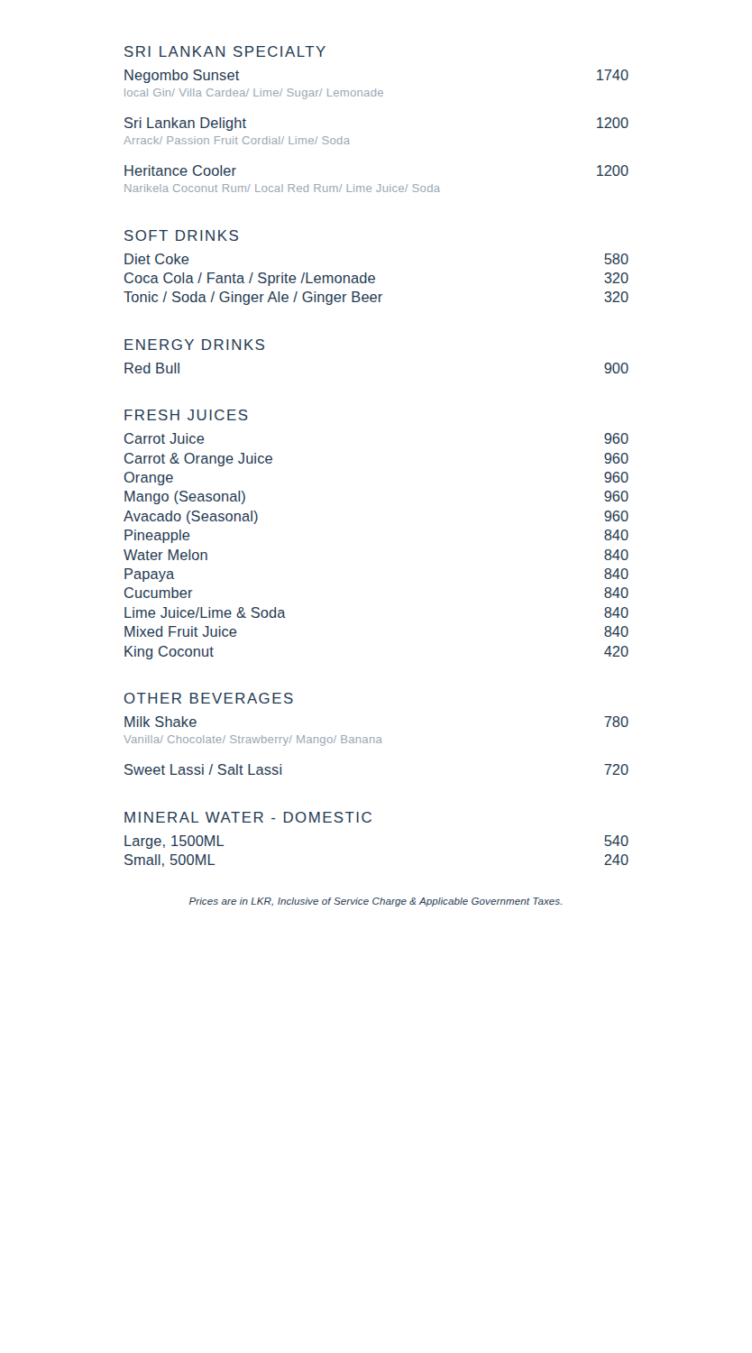Sri Lankan Specialty
Negombo Sunset 1740
local Gin/ Villa Cardea/ Lime/ Sugar/ Lemonade
Sri Lankan Delight 1200
Arrack/ Passion Fruit Cordial/ Lime/ Soda
Heritance Cooler 1200
Narikela Coconut Rum/ Local Red Rum/ Lime Juice/ Soda
Soft Drinks
Diet Coke 580
Coca Cola / Fanta / Sprite /Lemonade 320
Tonic / Soda / Ginger Ale / Ginger Beer 320
Energy Drinks
Red Bull 900
Fresh Juices
Carrot Juice 960
Carrot & Orange Juice 960
Orange 960
Mango (Seasonal) 960
Avacado (Seasonal) 960
Pineapple 840
Water Melon 840
Papaya 840
Cucumber 840
Lime Juice/Lime & Soda 840
Mixed Fruit Juice 840
King Coconut 420
Other Beverages
Milk Shake 780
Vanilla/ Chocolate/ Strawberry/ Mango/ Banana
Sweet Lassi / Salt Lassi 720
Mineral Water - Domestic
Large, 1500ML 540
Small, 500ML 240
Prices are in LKR, Inclusive of Service Charge & Applicable Government Taxes.